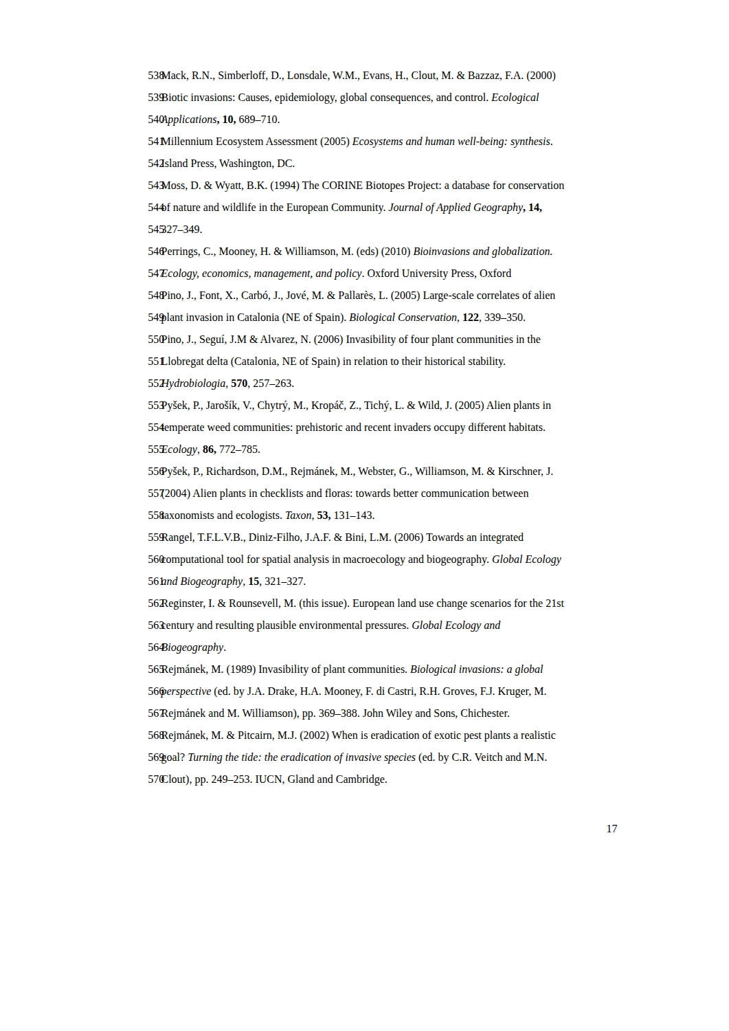Mack, R.N., Simberloff, D., Lonsdale, W.M., Evans, H., Clout, M. & Bazzaz, F.A. (2000)
Biotic invasions: Causes, epidemiology, global consequences, and control. Ecological
Applications, 10, 689–710.
Millennium Ecosystem Assessment (2005) Ecosystems and human well-being: synthesis.
Island Press, Washington, DC.
Moss, D. & Wyatt, B.K. (1994) The CORINE Biotopes Project: a database for conservation
of nature and wildlife in the European Community. Journal of Applied Geography, 14,
327–349.
Perrings, C., Mooney, H. & Williamson, M. (eds) (2010) Bioinvasions and globalization.
Ecology, economics, management, and policy. Oxford University Press, Oxford
Pino, J., Font, X., Carbó, J., Jové, M. & Pallarès, L. (2005) Large-scale correlates of alien
plant invasion in Catalonia (NE of Spain). Biological Conservation, 122, 339–350.
Pino, J., Seguí, J.M & Alvarez, N. (2006) Invasibility of four plant communities in the
Llobregat delta (Catalonia, NE of Spain) in relation to their historical stability.
Hydrobiologia, 570, 257–263.
Pyšek, P., Jarošík, V., Chytrý, M., Kropáč, Z., Tichý, L. & Wild, J. (2005) Alien plants in
temperate weed communities: prehistoric and recent invaders occupy different habitats.
Ecology, 86, 772–785.
Pyšek, P., Richardson, D.M., Rejmánek, M., Webster, G., Williamson, M. & Kirschner, J.
(2004) Alien plants in checklists and floras: towards better communication between
taxonomists and ecologists. Taxon, 53, 131–143.
Rangel, T.F.L.V.B., Diniz-Filho, J.A.F. & Bini, L.M. (2006) Towards an integrated
computational tool for spatial analysis in macroecology and biogeography. Global Ecology
and Biogeography, 15, 321–327.
Reginster, I. & Rounsevell, M. (this issue). European land use change scenarios for the 21st
century and resulting plausible environmental pressures. Global Ecology and
Biogeography.
Rejmánek, M. (1989) Invasibility of plant communities. Biological invasions: a global
perspective (ed. by J.A. Drake, H.A. Mooney, F. di Castri, R.H. Groves, F.J. Kruger, M.
Rejmánek and M. Williamson), pp. 369–388. John Wiley and Sons, Chichester.
Rejmánek, M. & Pitcairn, M.J. (2002) When is eradication of exotic pest plants a realistic
goal? Turning the tide: the eradication of invasive species (ed. by C.R. Veitch and M.N.
Clout), pp. 249–253. IUCN, Gland and Cambridge.
17